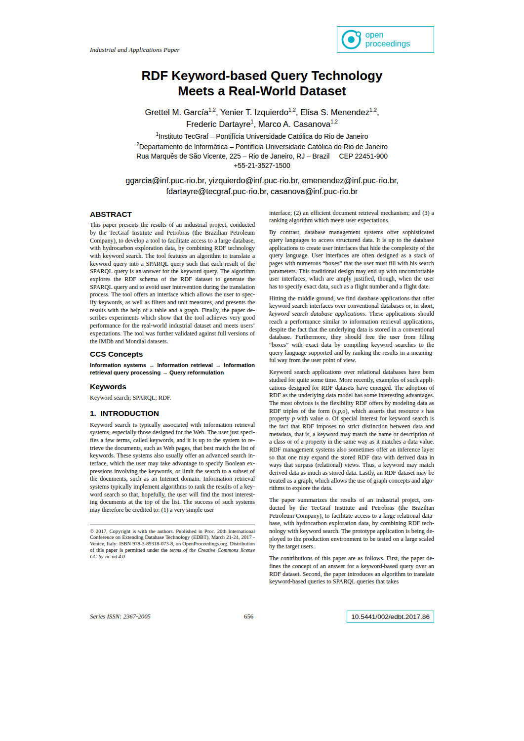Industrial and Applications Paper
open proceedings
RDF Keyword-based Query Technology
Meets a Real-World Dataset
Grettel M. García1,2, Yenier T. Izquierdo1,2, Elisa S. Menendez1,2,
Frederic Dartayre1, Marco A. Casanova1,2
1Instituto TecGraf – Pontifícia Universidade Católica do Rio de Janeiro
2Departamento de Informática – Pontifícia Universidade Católica do Rio de Janeiro
Rua Marquês de São Vicente, 225 – Rio de Janeiro, RJ – Brazil CEP 22451-900
+55-21-3527-1500
ggarcia@inf.puc-rio.br, yizquierdo@inf.puc-rio.br, emenendez@inf.puc-rio.br,
fdartayre@tecgraf.puc-rio.br, casanova@inf.puc-rio.br
ABSTRACT
This paper presents the results of an industrial project, conducted by the TecGraf Institute and Petrobras (the Brazilian Petroleum Company), to develop a tool to facilitate access to a large database, with hydrocarbon exploration data, by combining RDF technology with keyword search. The tool features an algorithm to translate a keyword query into a SPARQL query such that each result of the SPARQL query is an answer for the keyword query. The algorithm explores the RDF schema of the RDF dataset to generate the SPARQL query and to avoid user intervention during the translation process. The tool offers an interface which allows the user to specify keywords, as well as filters and unit measures, and presents the results with the help of a table and a graph. Finally, the paper describes experiments which show that the tool achieves very good performance for the real-world industrial dataset and meets users’ expectations. The tool was further validated against full versions of the IMDb and Mondial datasets.
CCS Concepts
Information systems → Information retrieval → Information retrieval query processing → Query reformulation
Keywords
Keyword search; SPARQL; RDF.
1. INTRODUCTION
Keyword search is typically associated with information retrieval systems, especially those designed for the Web. The user just specifies a few terms, called keywords, and it is up to the system to retrieve the documents, such as Web pages, that best match the list of keywords. These systems also usually offer an advanced search interface, which the user may take advantage to specify Boolean expressions involving the keywords, or limit the search to a subset of the documents, such as an Internet domain. Information retrieval systems typically implement algorithms to rank the results of a keyword search so that, hopefully, the user will find the most interesting documents at the top of the list. The success of such systems may therefore be credited to: (1) a very simple user
© 2017, Copyright is with the authors. Published in Proc. 20th International Conference on Extending Database Technology (EDBT), March 21-24, 2017 - Venice, Italy: ISBN 978-3-89318-073-8, on OpenProceedings.org. Distribution of this paper is permitted under the terms of the Creative Commons license CC-by-nc-nd 4.0
interface; (2) an efficient document retrieval mechanism; and (3) a ranking algorithm which meets user expectations.
By contrast, database management systems offer sophisticated query languages to access structured data. It is up to the database applications to create user interfaces that hide the complexity of the query language. User interfaces are often designed as a stack of pages with numerous “boxes” that the user must fill with his search parameters. This traditional design may end up with uncomfortable user interfaces, which are amply justified, though, when the user has to specify exact data, such as a flight number and a flight date.
Hitting the middle ground, we find database applications that offer keyword search interfaces over conventional databases or, in short, keyword search database applications. These applications should reach a performance similar to information retrieval applications, despite the fact that the underlying data is stored in a conventional database. Furthermore, they should free the user from filling “boxes” with exact data by compiling keyword searches to the query language supported and by ranking the results in a meaningful way from the user point of view.
Keyword search applications over relational databases have been studied for quite some time. More recently, examples of such applications designed for RDF datasets have emerged. The adoption of RDF as the underlying data model has some interesting advantages. The most obvious is the flexibility RDF offers by modeling data as RDF triples of the form (s,p,o), which asserts that resource s has property p with value o. Of special interest for keyword search is the fact that RDF imposes no strict distinction between data and metadata, that is, a keyword may match the name or description of a class or of a property in the same way as it matches a data value. RDF management systems also sometimes offer an inference layer so that one may expand the stored RDF data with derived data in ways that surpass (relational) views. Thus, a keyword may match derived data as much as stored data. Lastly, an RDF dataset may be treated as a graph, which allows the use of graph concepts and algorithms to explore the data.
The paper summarizes the results of an industrial project, conducted by the TecGraf Institute and Petrobras (the Brazilian Petroleum Company), to facilitate access to a large relational database, with hydrocarbon exploration data, by combining RDF technology with keyword search. The prototype application is being deployed to the production environment to be tested on a large scaled by the target users.
The contributions of this paper are as follows. First, the paper defines the concept of an answer for a keyword-based query over an RDF dataset. Second, the paper introduces an algorithm to translate keyword-based queries to SPARQL queries that takes
Series ISSN: 2367-2005
656
10.5441/002/edbt.2017.86